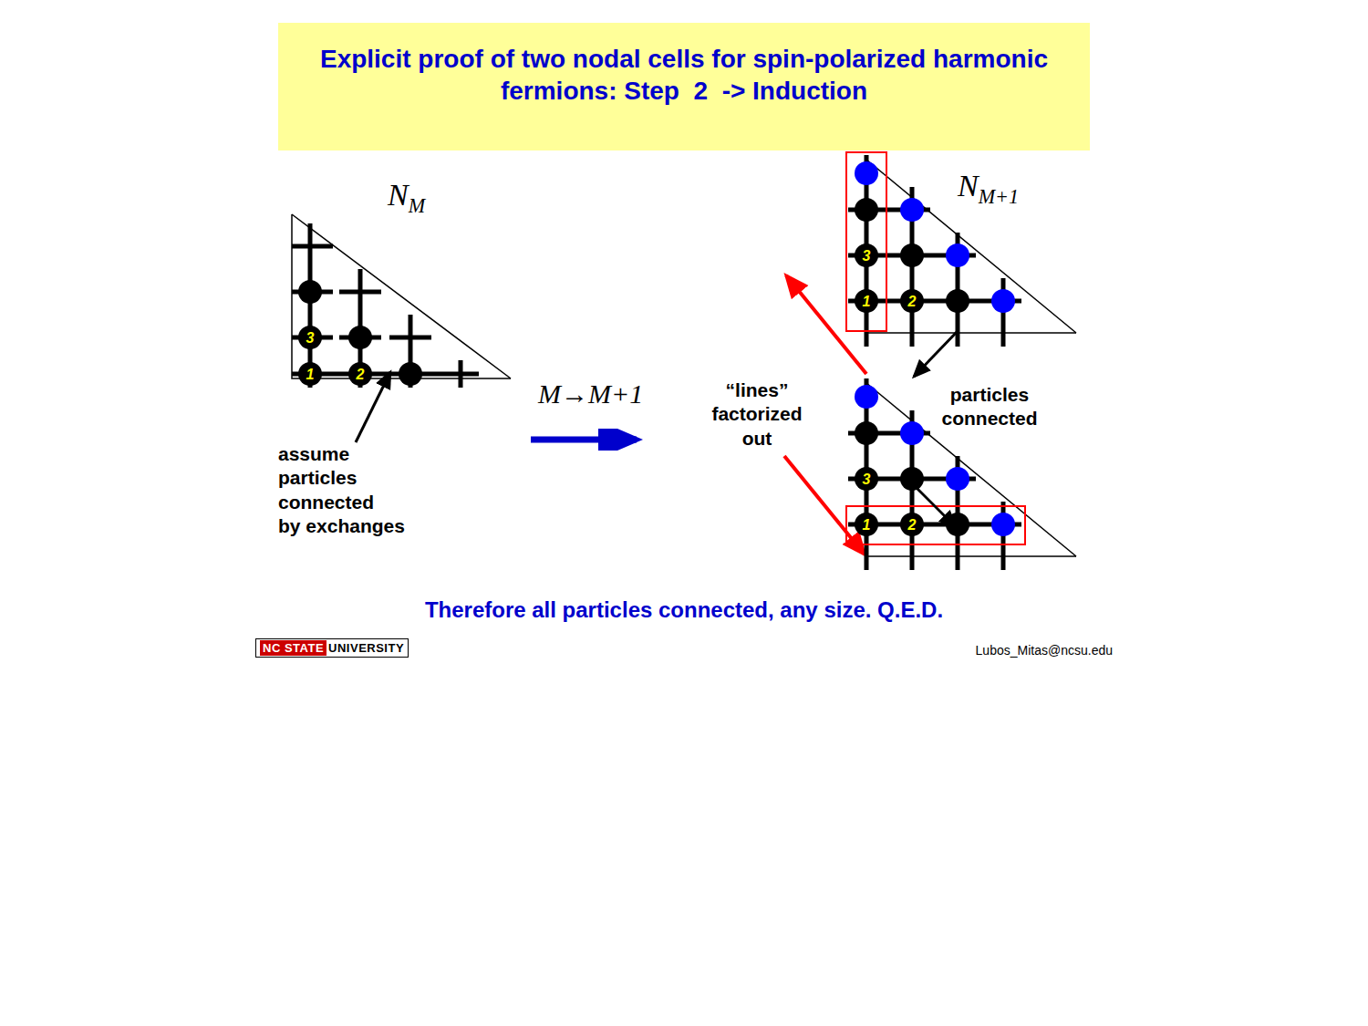Explicit proof of two nodal cells for spin-polarized harmonic fermions: Step 2 -> Induction
NM
NM+1
M→M+1
3 1 2
assume
particles
connected
by exchanges
“lines”
factorized
out
particles
connected
3 1 2 3 1 2
Therefore all particles connected, any size. Q.E.D.
NC STATEUNIVERSITY
Lubos_Mitas@ncsu.edu